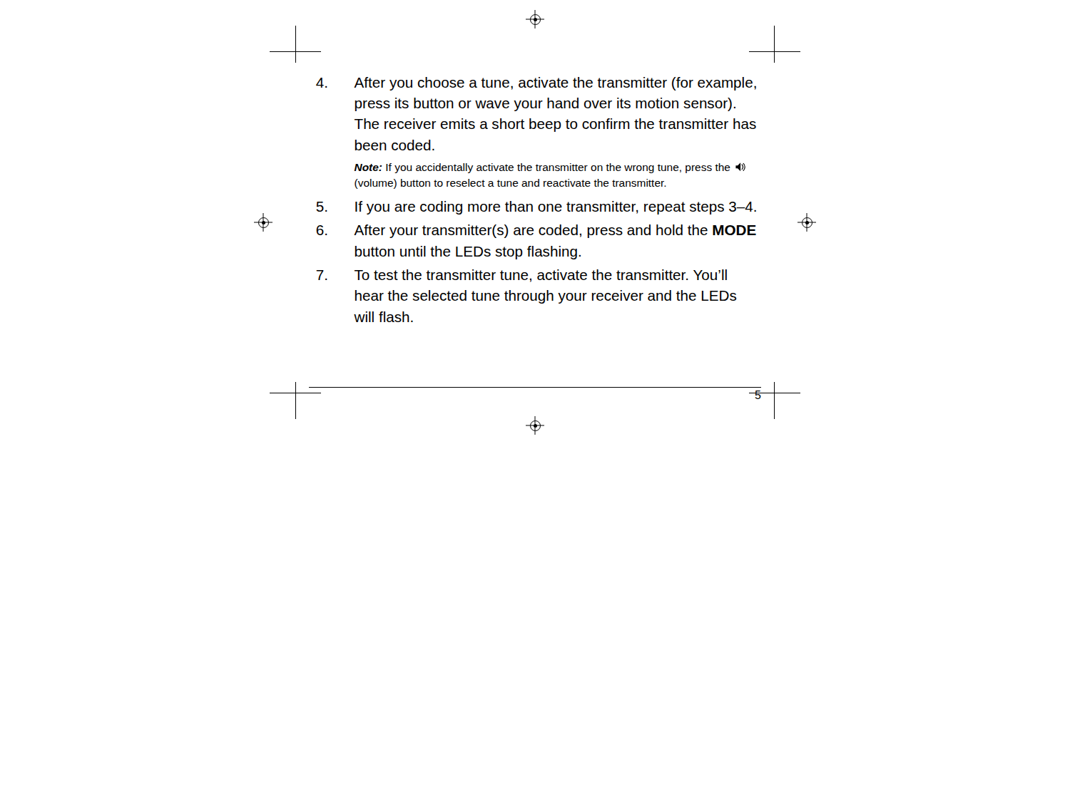4. After you choose a tune, activate the transmitter (for example, press its button or wave your hand over its motion sensor). The receiver emits a short beep to confirm the transmitter has been coded.
Note: If you accidentally activate the transmitter on the wrong tune, press the (volume) button to reselect a tune and reactivate the transmitter.
5. If you are coding more than one transmitter, repeat steps 3–4.
6. After your transmitter(s) are coded, press and hold the MODE button until the LEDs stop flashing.
7. To test the transmitter tune, activate the transmitter. You’ll hear the selected tune through your receiver and the LEDs will flash.
5